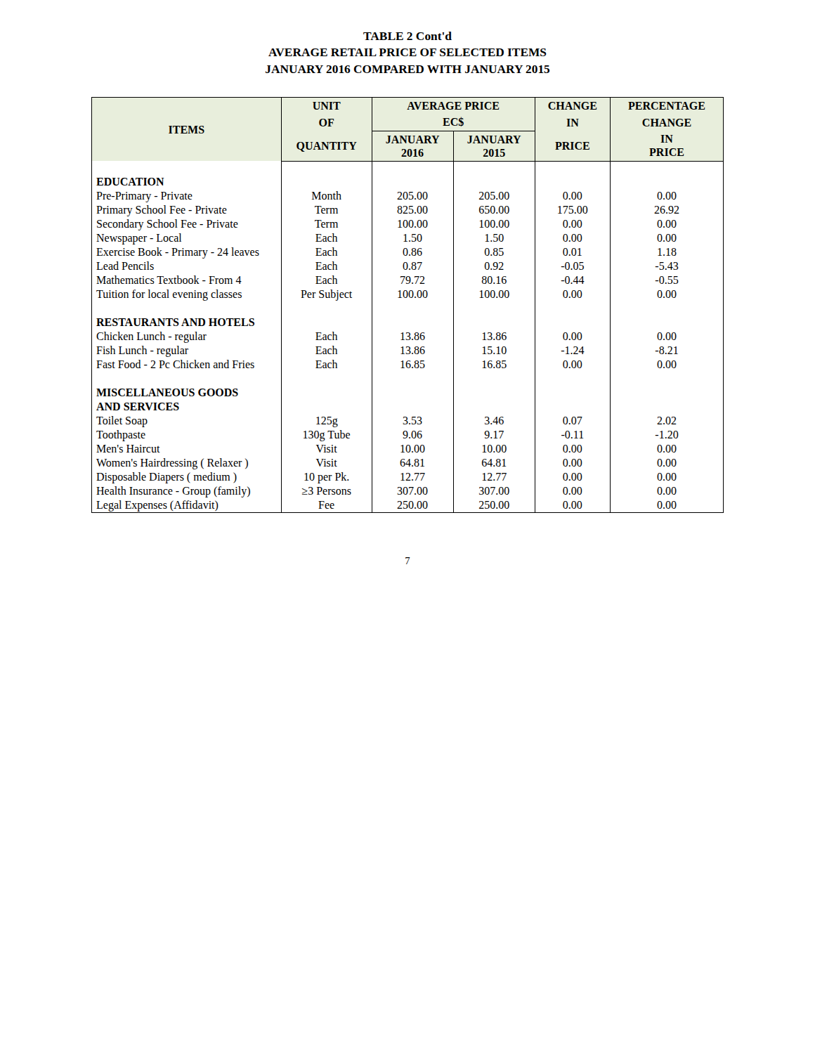TABLE 2 Cont'd
AVERAGE RETAIL PRICE OF SELECTED ITEMS
JANUARY 2016 COMPARED WITH JANUARY 2015
| ITEMS | UNIT | AVERAGE PRICE | CHANGE | PERCENTAGE |
| --- | --- | --- | --- | --- |
| OF | EC$ | IN | CHANGE |
| QUANTITY | JANUARY 2016 | JANUARY 2015 | PRICE | IN PRICE |
| EDUCATION | | | | | |
| Pre-Primary - Private | Month | 205.00 | 205.00 | 0.00 | 0.00 |
| Primary School Fee - Private | Term | 825.00 | 650.00 | 175.00 | 26.92 |
| Secondary School Fee - Private | Term | 100.00 | 100.00 | 0.00 | 0.00 |
| Newspaper - Local | Each | 1.50 | 1.50 | 0.00 | 0.00 |
| Exercise Book - Primary - 24 leaves | Each | 0.86 | 0.85 | 0.01 | 1.18 |
| Lead Pencils | Each | 0.87 | 0.92 | -0.05 | -5.43 |
| Mathematics Textbook - From 4 | Each | 79.72 | 80.16 | -0.44 | -0.55 |
| Tuition for local evening classes | Per Subject | 100.00 | 100.00 | 0.00 | 0.00 |
| RESTAURANTS AND HOTELS | | | | | |
| Chicken Lunch - regular | Each | 13.86 | 13.86 | 0.00 | 0.00 |
| Fish Lunch - regular | Each | 13.86 | 15.10 | -1.24 | -8.21 |
| Fast Food - 2 Pc Chicken and Fries | Each | 16.85 | 16.85 | 0.00 | 0.00 |
| MISCELLANEOUS GOODS | | | | | |
| AND SERVICES | | | | | |
| Toilet Soap | 125g | 3.53 | 3.46 | 0.07 | 2.02 |
| Toothpaste | 130g Tube | 9.06 | 9.17 | -0.11 | -1.20 |
| Men's Haircut | Visit | 10.00 | 10.00 | 0.00 | 0.00 |
| Women's Hairdressing ( Relaxer ) | Visit | 64.81 | 64.81 | 0.00 | 0.00 |
| Disposable Diapers ( medium ) | 10 per Pk. | 12.77 | 12.77 | 0.00 | 0.00 |
| Health Insurance - Group (family) | ≥3 Persons | 307.00 | 307.00 | 0.00 | 0.00 |
| Legal Expenses (Affidavit) | Fee | 250.00 | 250.00 | 0.00 | 0.00 |
7